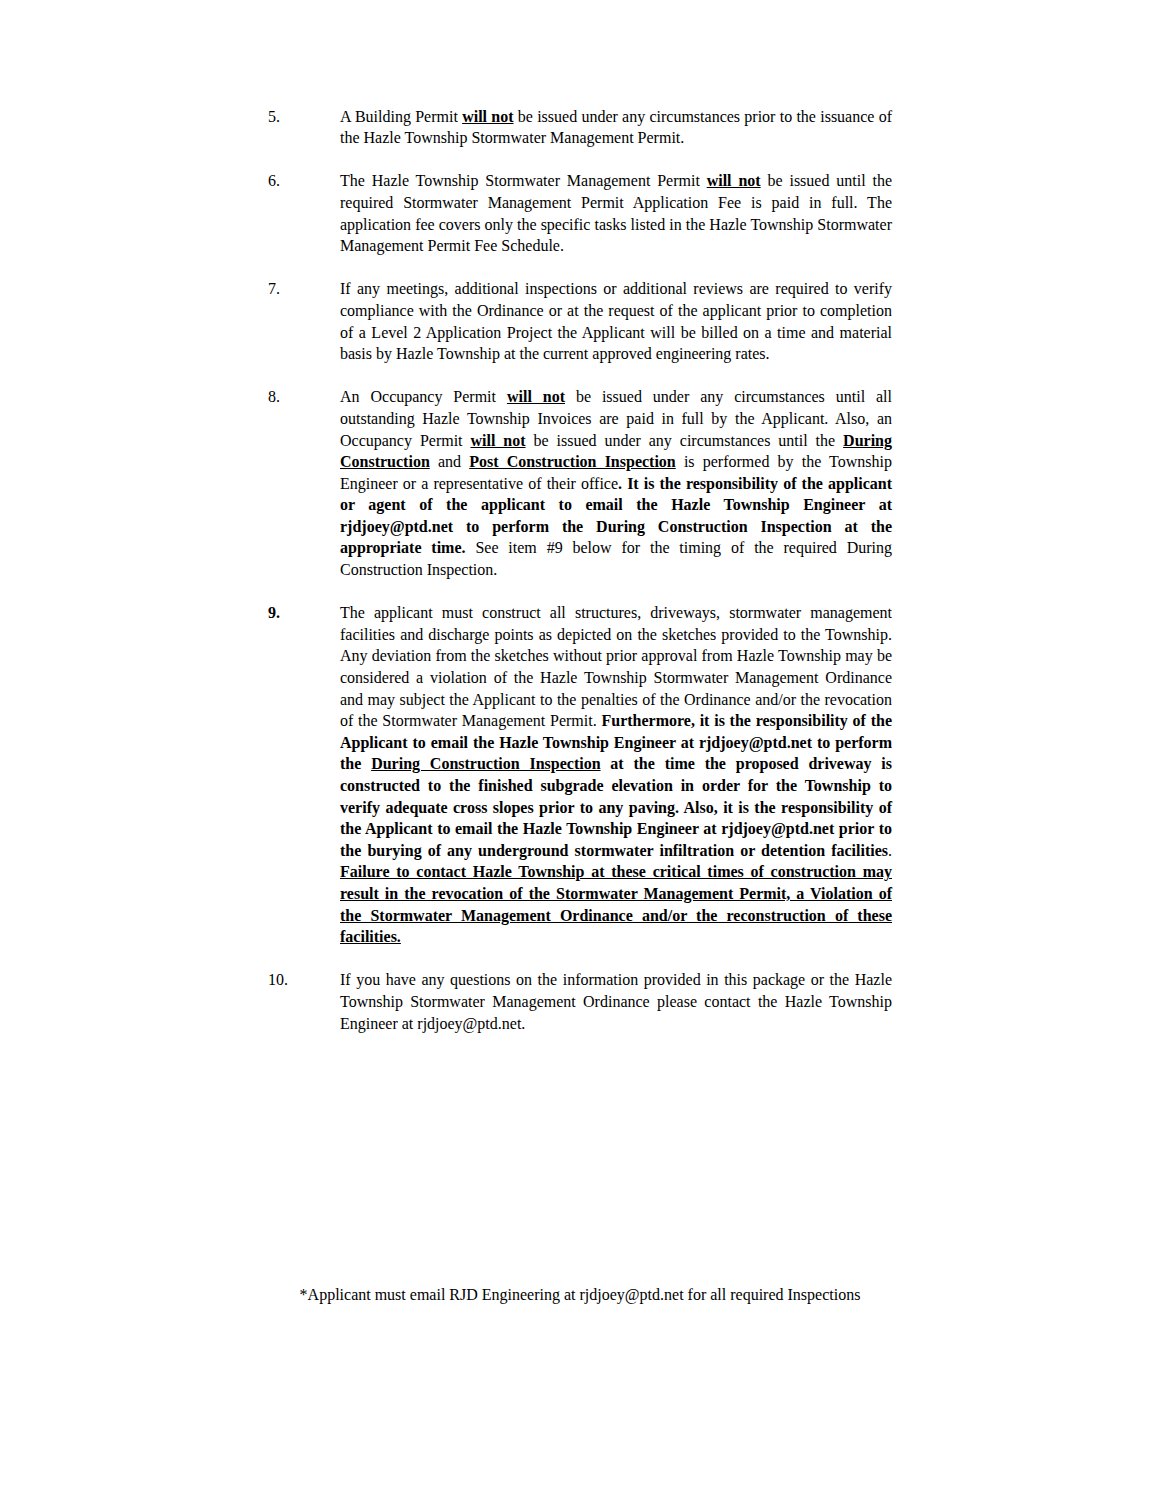5. A Building Permit will not be issued under any circumstances prior to the issuance of the Hazle Township Stormwater Management Permit.
6. The Hazle Township Stormwater Management Permit will not be issued until the required Stormwater Management Permit Application Fee is paid in full. The application fee covers only the specific tasks listed in the Hazle Township Stormwater Management Permit Fee Schedule.
7. If any meetings, additional inspections or additional reviews are required to verify compliance with the Ordinance or at the request of the applicant prior to completion of a Level 2 Application Project the Applicant will be billed on a time and material basis by Hazle Township at the current approved engineering rates.
8. An Occupancy Permit will not be issued under any circumstances until all outstanding Hazle Township Invoices are paid in full by the Applicant. Also, an Occupancy Permit will not be issued under any circumstances until the During Construction and Post Construction Inspection is performed by the Township Engineer or a representative of their office. It is the responsibility of the applicant or agent of the applicant to email the Hazle Township Engineer at rjdjoey@ptd.net to perform the During Construction Inspection at the appropriate time. See item #9 below for the timing of the required During Construction Inspection.
9. The applicant must construct all structures, driveways, stormwater management facilities and discharge points as depicted on the sketches provided to the Township. Any deviation from the sketches without prior approval from Hazle Township may be considered a violation of the Hazle Township Stormwater Management Ordinance and may subject the Applicant to the penalties of the Ordinance and/or the revocation of the Stormwater Management Permit. Furthermore, it is the responsibility of the Applicant to email the Hazle Township Engineer at rjdjoey@ptd.net to perform the During Construction Inspection at the time the proposed driveway is constructed to the finished subgrade elevation in order for the Township to verify adequate cross slopes prior to any paving. Also, it is the responsibility of the Applicant to email the Hazle Township Engineer at rjdjoey@ptd.net prior to the burying of any underground stormwater infiltration or detention facilities. Failure to contact Hazle Township at these critical times of construction may result in the revocation of the Stormwater Management Permit, a Violation of the Stormwater Management Ordinance and/or the reconstruction of these facilities.
10. If you have any questions on the information provided in this package or the Hazle Township Stormwater Management Ordinance please contact the Hazle Township Engineer at rjdjoey@ptd.net.
*Applicant must email RJD Engineering at rjdjoey@ptd.net for all required Inspections